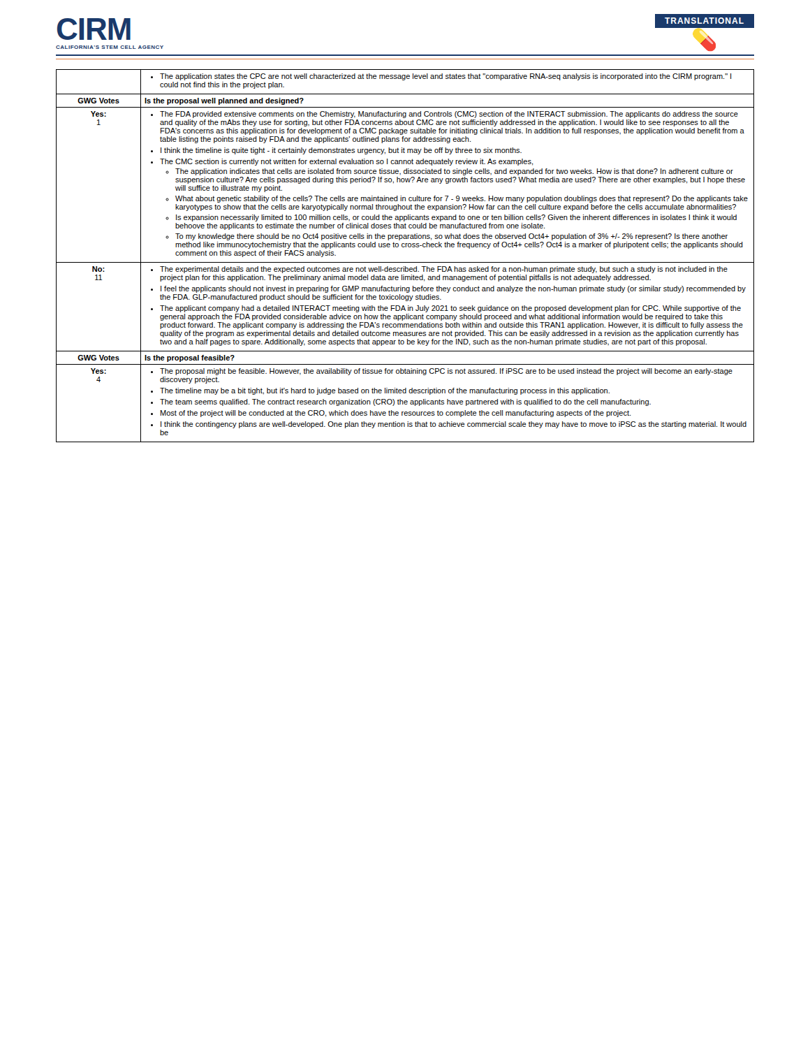CIRM
CALIFORNIA'S STEM CELL AGENCY
TRANSLATIONAL
💊
| | The application states the CPC are not well characterized at the message level and states that "comparative RNA-seq analysis is incorporated into the CIRM program." I could not find this in the project plan. |
| GWG Votes | Is the proposal well planned and designed? |
| Yes: 1 | The FDA provided extensive comments on the Chemistry, Manufacturing and Controls (CMC) section of the INTERACT submission. The applicants do address the source and quality of the mAbs they use for sorting, but other FDA concerns about CMC are not sufficiently addressed in the application. I would like to see responses to all the FDA's concerns as this application is for development of a CMC package suitable for initiating clinical trials. In addition to full responses, the application would benefit from a table listing the points raised by FDA and the applicants' outlined plans for addressing each. I think the timeline is quite tight - it certainly demonstrates urgency, but it may be off by three to six months. The CMC section is currently not written for external evaluation so I cannot adequately review it. As examples, The application indicates that cells are isolated from source tissue, dissociated to single cells, and expanded for two weeks. How is that done? In adherent culture or suspension culture? Are cells passaged during this period? If so, how? Are any growth factors used? What media are used? There are other examples, but I hope these will suffice to illustrate my point. What about genetic stability of the cells? The cells are maintained in culture for 7 - 9 weeks. How many population doublings does that represent? Do the applicants take karyotypes to show that the cells are karyotypically normal throughout the expansion? How far can the cell culture expand before the cells accumulate abnormalities? Is expansion necessarily limited to 100 million cells, or could the applicants expand to one or ten billion cells? Given the inherent differences in isolates I think it would behoove the applicants to estimate the number of clinical doses that could be manufactured from one isolate. To my knowledge there should be no Oct4 positive cells in the preparations, so what does the observed Oct4+ population of 3% +/- 2% represent? Is there another method like immunocytochemistry that the applicants could use to cross-check the frequency of Oct4+ cells? Oct4 is a marker of pluripotent cells; the applicants should comment on this aspect of their FACS analysis. |
| No: 11 | The experimental details and the expected outcomes are not well-described. The FDA has asked for a non-human primate study, but such a study is not included in the project plan for this application. The preliminary animal model data are limited, and management of potential pitfalls is not adequately addressed. I feel the applicants should not invest in preparing for GMP manufacturing before they conduct and analyze the non-human primate study (or similar study) recommended by the FDA. GLP-manufactured product should be sufficient for the toxicology studies. The applicant company had a detailed INTERACT meeting with the FDA in July 2021 to seek guidance on the proposed development plan for CPC. While supportive of the general approach the FDA provided considerable advice on how the applicant company should proceed and what additional information would be required to take this product forward. The applicant company is addressing the FDA's recommendations both within and outside this TRAN1 application. However, it is difficult to fully assess the quality of the program as experimental details and detailed outcome measures are not provided. This can be easily addressed in a revision as the application currently has two and a half pages to spare. Additionally, some aspects that appear to be key for the IND, such as the non-human primate studies, are not part of this proposal. |
| GWG Votes | Is the proposal feasible? |
| Yes: 4 | The proposal might be feasible. However, the availability of tissue for obtaining CPC is not assured. If iPSC are to be used instead the project will become an early-stage discovery project. The timeline may be a bit tight, but it's hard to judge based on the limited description of the manufacturing process in this application. The team seems qualified. The contract research organization (CRO) the applicants have partnered with is qualified to do the cell manufacturing. Most of the project will be conducted at the CRO, which does have the resources to complete the cell manufacturing aspects of the project. I think the contingency plans are well-developed. One plan they mention is that to achieve commercial scale they may have to move to iPSC as the starting material. It would be |